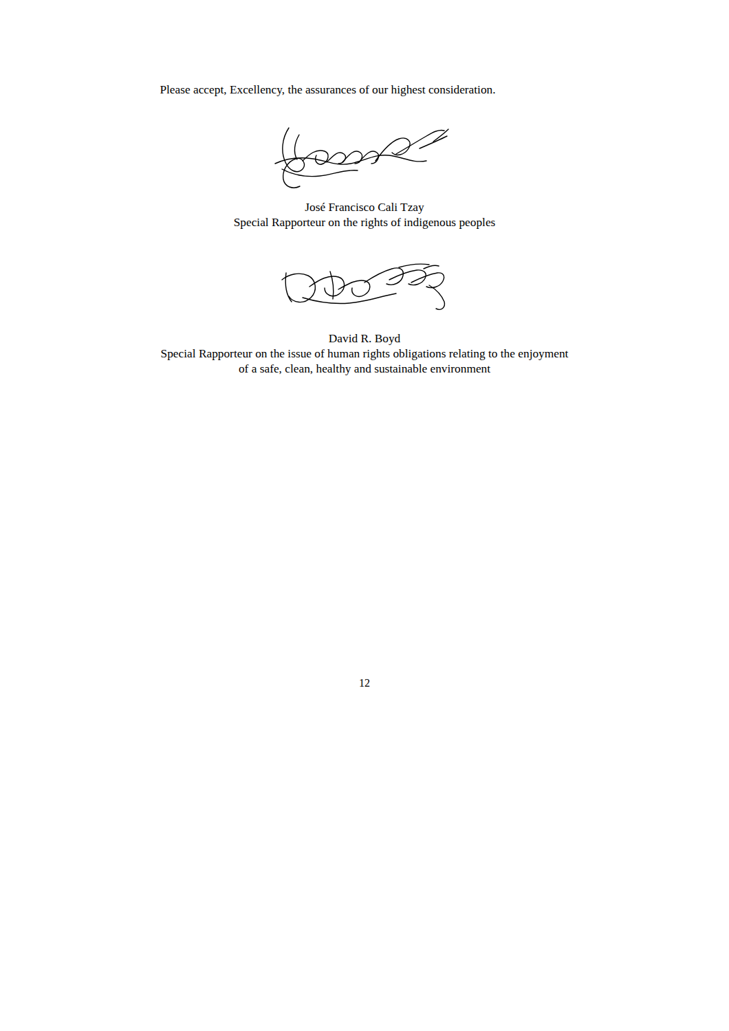Please accept, Excellency, the assurances of our highest consideration.
José Francisco Cali Tzay
Special Rapporteur on the rights of indigenous peoples
David R. Boyd
Special Rapporteur on the issue of human rights obligations relating to the enjoyment
of a safe, clean, healthy and sustainable environment
12